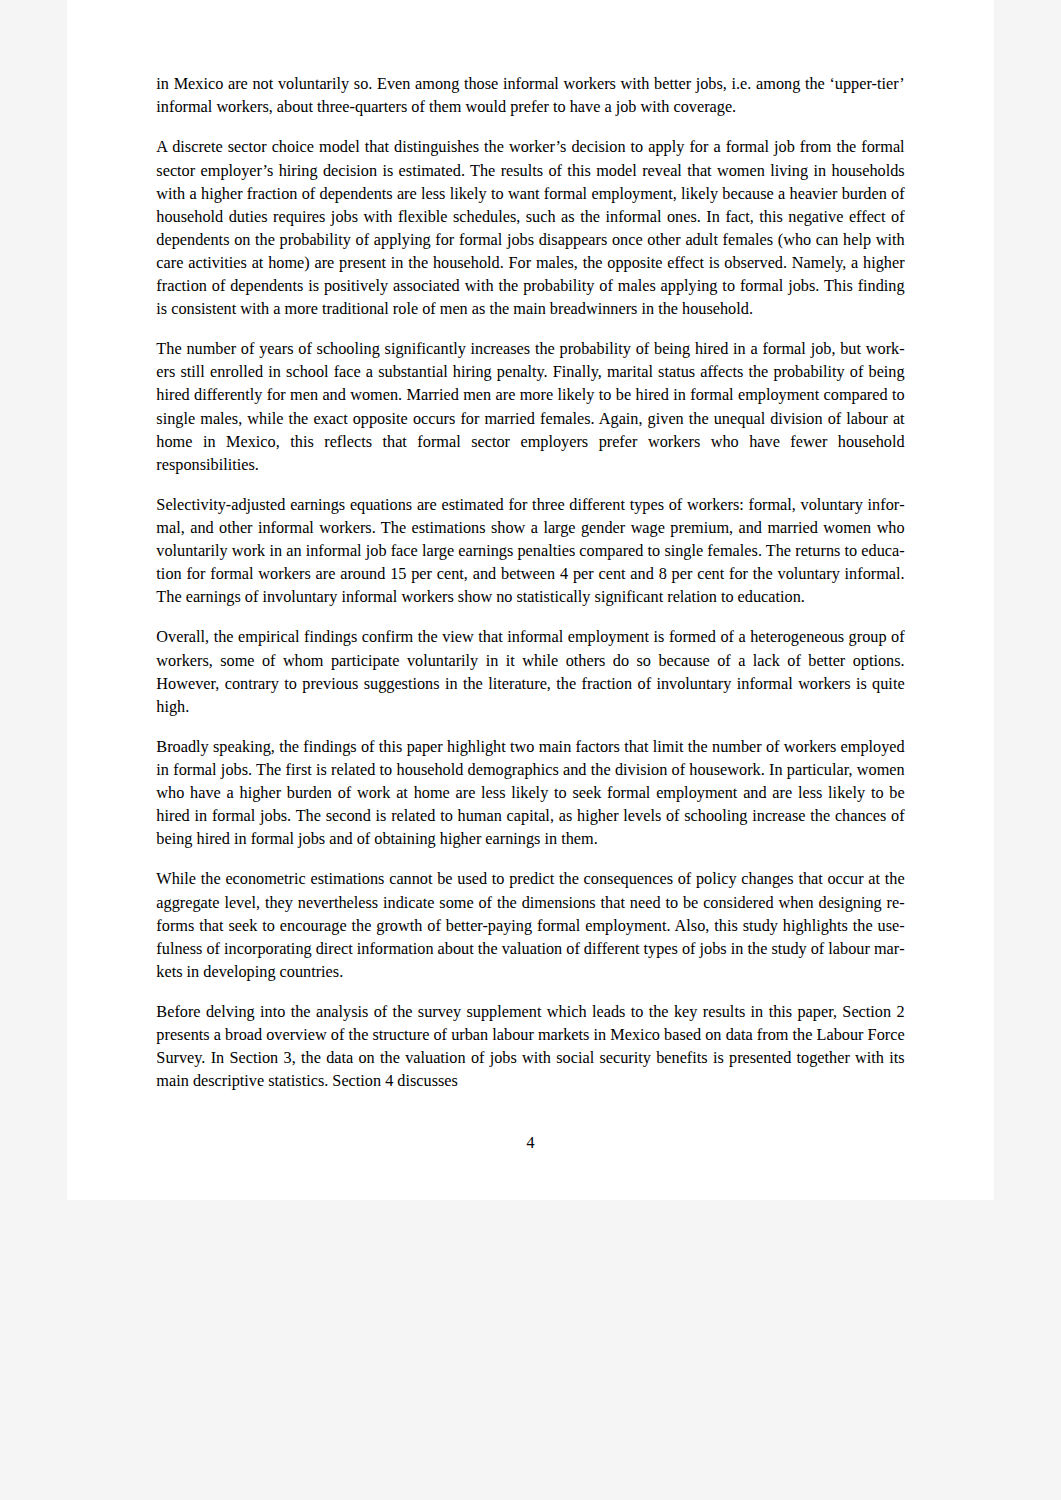in Mexico are not voluntarily so. Even among those informal workers with better jobs, i.e. among the ‘upper-tier’ informal workers, about three-quarters of them would prefer to have a job with coverage.
A discrete sector choice model that distinguishes the worker’s decision to apply for a formal job from the formal sector employer’s hiring decision is estimated. The results of this model reveal that women living in households with a higher fraction of dependents are less likely to want formal employment, likely because a heavier burden of household duties requires jobs with flexible schedules, such as the informal ones. In fact, this negative effect of dependents on the probability of applying for formal jobs disappears once other adult females (who can help with care activities at home) are present in the household. For males, the opposite effect is observed. Namely, a higher fraction of dependents is positively associated with the probability of males applying to formal jobs. This finding is consistent with a more traditional role of men as the main breadwinners in the household.
The number of years of schooling significantly increases the probability of being hired in a formal job, but workers still enrolled in school face a substantial hiring penalty. Finally, marital status affects the probability of being hired differently for men and women. Married men are more likely to be hired in formal employment compared to single males, while the exact opposite occurs for married females. Again, given the unequal division of labour at home in Mexico, this reflects that formal sector employers prefer workers who have fewer household responsibilities.
Selectivity-adjusted earnings equations are estimated for three different types of workers: formal, voluntary informal, and other informal workers. The estimations show a large gender wage premium, and married women who voluntarily work in an informal job face large earnings penalties compared to single females. The returns to education for formal workers are around 15 per cent, and between 4 per cent and 8 per cent for the voluntary informal. The earnings of involuntary informal workers show no statistically significant relation to education.
Overall, the empirical findings confirm the view that informal employment is formed of a heterogeneous group of workers, some of whom participate voluntarily in it while others do so because of a lack of better options. However, contrary to previous suggestions in the literature, the fraction of involuntary informal workers is quite high.
Broadly speaking, the findings of this paper highlight two main factors that limit the number of workers employed in formal jobs. The first is related to household demographics and the division of housework. In particular, women who have a higher burden of work at home are less likely to seek formal employment and are less likely to be hired in formal jobs. The second is related to human capital, as higher levels of schooling increase the chances of being hired in formal jobs and of obtaining higher earnings in them.
While the econometric estimations cannot be used to predict the consequences of policy changes that occur at the aggregate level, they nevertheless indicate some of the dimensions that need to be considered when designing reforms that seek to encourage the growth of better-paying formal employment. Also, this study highlights the usefulness of incorporating direct information about the valuation of different types of jobs in the study of labour markets in developing countries.
Before delving into the analysis of the survey supplement which leads to the key results in this paper, Section 2 presents a broad overview of the structure of urban labour markets in Mexico based on data from the Labour Force Survey. In Section 3, the data on the valuation of jobs with social security benefits is presented together with its main descriptive statistics. Section 4 discusses
4